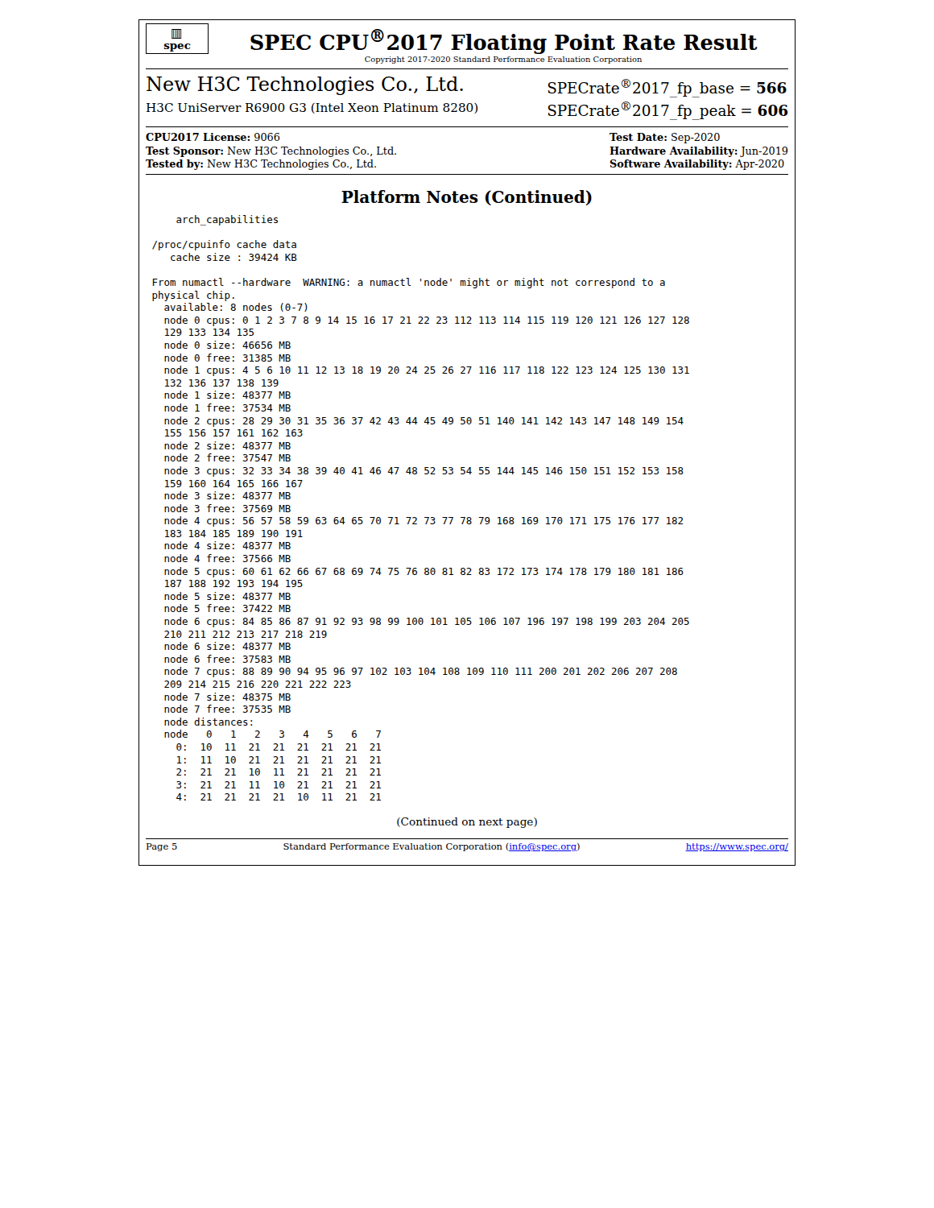▥
spec
SPEC CPU®2017 Floating Point Rate Result
Copyright 2017-2020 Standard Performance Evaluation Corporation
New H3C Technologies Co., Ltd.
H3C UniServer R6900 G3 (Intel Xeon Platinum 8280)
SPECrate®2017_fp_base = 566
SPECrate®2017_fp_peak = 606
CPU2017 License: 9066
Test Sponsor: New H3C Technologies Co., Ltd.
Tested by: New H3C Technologies Co., Ltd.
Test Date: Sep-2020
Hardware Availability: Jun-2019
Software Availability: Apr-2020
Platform Notes (Continued)
     arch_capabilities

 /proc/cpuinfo cache data
    cache size : 39424 KB

 From numactl --hardware  WARNING: a numactl 'node' might or might not correspond to a
 physical chip.
   available: 8 nodes (0-7)
   node 0 cpus: 0 1 2 3 7 8 9 14 15 16 17 21 22 23 112 113 114 115 119 120 121 126 127 128
   129 133 134 135
   node 0 size: 46656 MB
   node 0 free: 31385 MB
   node 1 cpus: 4 5 6 10 11 12 13 18 19 20 24 25 26 27 116 117 118 122 123 124 125 130 131
   132 136 137 138 139
   node 1 size: 48377 MB
   node 1 free: 37534 MB
   node 2 cpus: 28 29 30 31 35 36 37 42 43 44 45 49 50 51 140 141 142 143 147 148 149 154
   155 156 157 161 162 163
   node 2 size: 48377 MB
   node 2 free: 37547 MB
   node 3 cpus: 32 33 34 38 39 40 41 46 47 48 52 53 54 55 144 145 146 150 151 152 153 158
   159 160 164 165 166 167
   node 3 size: 48377 MB
   node 3 free: 37569 MB
   node 4 cpus: 56 57 58 59 63 64 65 70 71 72 73 77 78 79 168 169 170 171 175 176 177 182
   183 184 185 189 190 191
   node 4 size: 48377 MB
   node 4 free: 37566 MB
   node 5 cpus: 60 61 62 66 67 68 69 74 75 76 80 81 82 83 172 173 174 178 179 180 181 186
   187 188 192 193 194 195
   node 5 size: 48377 MB
   node 5 free: 37422 MB
   node 6 cpus: 84 85 86 87 91 92 93 98 99 100 101 105 106 107 196 197 198 199 203 204 205
   210 211 212 213 217 218 219
   node 6 size: 48377 MB
   node 6 free: 37583 MB
   node 7 cpus: 88 89 90 94 95 96 97 102 103 104 108 109 110 111 200 201 202 206 207 208
   209 214 215 216 220 221 222 223
   node 7 size: 48375 MB
   node 7 free: 37535 MB
   node distances:
   node   0   1   2   3   4   5   6   7
     0:  10  11  21  21  21  21  21  21
     1:  11  10  21  21  21  21  21  21
     2:  21  21  10  11  21  21  21  21
     3:  21  21  11  10  21  21  21  21
     4:  21  21  21  21  10  11  21  21
(Continued on next page)
Page 5
Standard Performance Evaluation Corporation (info@spec.org)
https://www.spec.org/